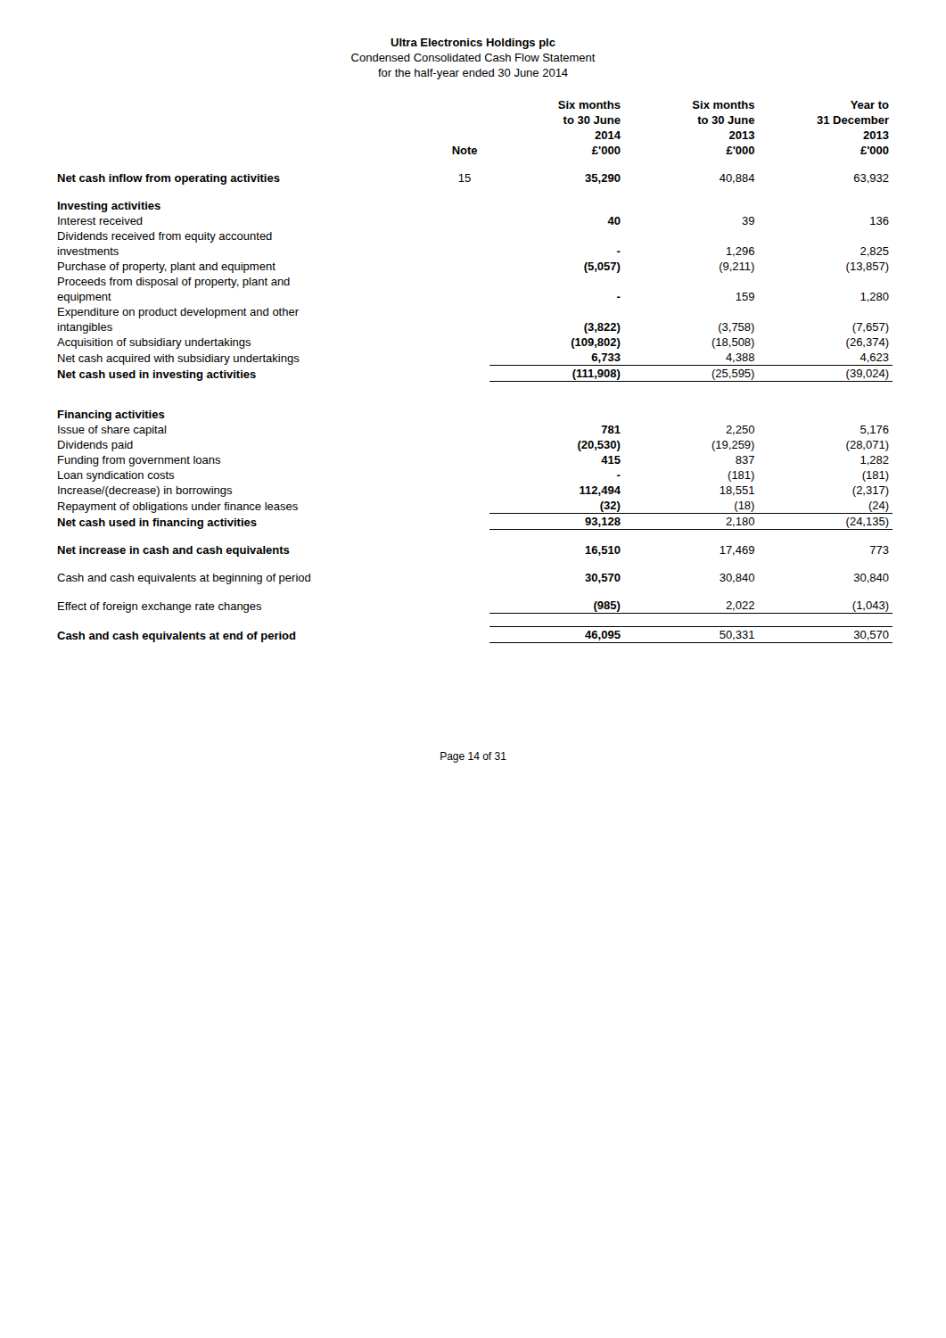Ultra Electronics Holdings plc
Condensed Consolidated Cash Flow Statement
for the half-year ended 30 June 2014
| | | Six months | Six months | Year to |
| --- | --- | --- | --- | --- |
| | | to 30 June | to 30 June | 31 December |
| | | 2014 | 2013 | 2013 |
| | Note | £'000 | £'000 | £'000 |
| Net cash inflow from operating activities | 15 | 35,290 | 40,884 | 63,932 |
| Investing activities | | | | |
| Interest received | | 40 | 39 | 136 |
| Dividends received from equity accounted | | | | |
| investments | | - | 1,296 | 2,825 |
| Purchase of property, plant and equipment | | (5,057) | (9,211) | (13,857) |
| Proceeds from disposal of property, plant and | | | | |
| equipment | | - | 159 | 1,280 |
| Expenditure on product development and other | | | | |
| intangibles | | (3,822) | (3,758) | (7,657) |
| Acquisition of subsidiary undertakings | | (109,802) | (18,508) | (26,374) |
| Net cash acquired with subsidiary undertakings | | 6,733 | 4,388 | 4,623 |
| Net cash used in investing activities | | (111,908) | (25,595) | (39,024) |
| Financing activities | | | | |
| Issue of share capital | | 781 | 2,250 | 5,176 |
| Dividends paid | | (20,530) | (19,259) | (28,071) |
| Funding from government loans | | 415 | 837 | 1,282 |
| Loan syndication costs | | - | (181) | (181) |
| Increase/(decrease) in borrowings | | 112,494 | 18,551 | (2,317) |
| Repayment of obligations under finance leases | | (32) | (18) | (24) |
| Net cash used in financing activities | | 93,128 | 2,180 | (24,135) |
| Net increase in cash and cash equivalents | | 16,510 | 17,469 | 773 |
| Cash and cash equivalents at beginning of period | | 30,570 | 30,840 | 30,840 |
| Effect of foreign exchange rate changes | | (985) | 2,022 | (1,043) |
| Cash and cash equivalents at end of period | | 46,095 | 50,331 | 30,570 |
Page 14 of 31